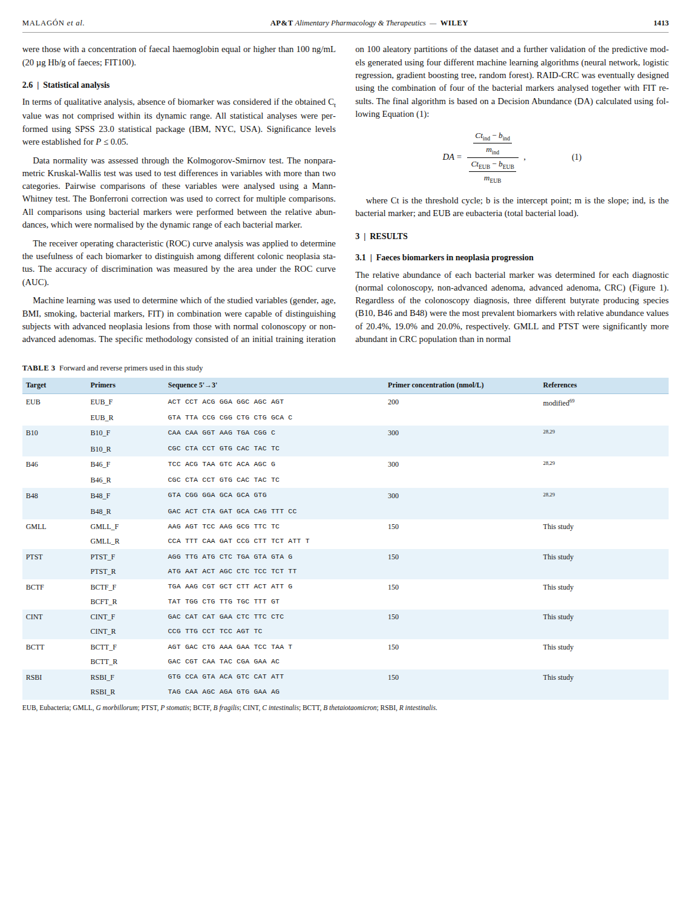Malagón et al.
AP&T Alimentary Pharmacology & Therapeutics — WILEY
1413
were those with a concentration of faecal haemoglobin equal or higher than 100 ng/mL (20 µg Hb/g of faeces; FIT100).
2.6|Statistical analysis
In terms of qualitative analysis, absence of biomarker was considered if the obtained Ct value was not comprised within its dynamic range. All statistical analyses were performed using SPSS 23.0 statistical package (IBM, NYC, USA). Significance levels were established for P ≤ 0.05.
Data normality was assessed through the Kolmogorov-Smirnov test. The nonparametric Kruskal-Wallis test was used to test differences in variables with more than two categories. Pairwise comparisons of these variables were analysed using a Mann-Whitney test. The Bonferroni correction was used to correct for multiple comparisons. All comparisons using bacterial markers were performed between the relative abundances, which were normalised by the dynamic range of each bacterial marker.
The receiver operating characteristic (ROC) curve analysis was applied to determine the usefulness of each biomarker to distinguish among different colonic neoplasia status. The accuracy of discrimination was measured by the area under the ROC curve (AUC).
Machine learning was used to determine which of the studied variables (gender, age, BMI, smoking, bacterial markers, FIT) in combination were capable of distinguishing subjects with advanced neoplasia lesions from those with normal colonoscopy or non-advanced adenomas. The specific methodology consisted of an initial training iteration on 100 aleatory partitions of the dataset and a further validation of the predictive models generated using four different machine learning algorithms (neural network, logistic regression, gradient boosting tree, random forest). RAID-CRC was eventually designed using the combination of four of the bacterial markers analysed together with FIT results. The final algorithm is based on a Decision Abundance (DA) calculated using following Equation (1):
| DA = | Ct ind − b ind m ind Ct EUB − b EUB m EUB | , | | (1) |
where Ct is the threshold cycle; b is the intercept point; m is the slope; ind, is the bacterial marker; and EUB are eubacteria (total bacterial load).
3|RESULTS
3.1|Faeces biomarkers in neoplasia progression
The relative abundance of each bacterial marker was determined for each diagnostic (normal colonoscopy, non-advanced adenoma, advanced adenoma, CRC) (Figure 1). Regardless of the colonoscopy diagnosis, three different butyrate producing species (B10, B46 and B48) were the most prevalent biomarkers with relative abundance values of 20.4%, 19.0% and 20.0%, respectively. GMLL and PTST were significantly more abundant in CRC population than in normal
TABLE 3 Forward and reverse primers used in this study
| Target | Primers | Sequence 5'→3' | Primer concentration (nmol/L) | References |
| --- | --- | --- | --- | --- |
| EUB | EUB_F | ACT CCT ACG GGA GGC AGC AGT | 200 | modified 69 |
| | EUB_R | GTA TTA CCG CGG CTG CTG GCA C | | |
| B10 | B10_F | CAA CAA GGT AAG TGA CGG C | 300 | 28,29 |
| | B10_R | CGC CTA CCT GTG CAC TAC TC | | |
| B46 | B46_F | TCC ACG TAA GTC ACA AGC G | 300 | 28,29 |
| | B46_R | CGC CTA CCT GTG CAC TAC TC | | |
| B48 | B48_F | GTA CGG GGA GCA GCA GTG | 300 | 28,29 |
| | B48_R | GAC ACT CTA GAT GCA CAG TTT CC | | |
| GMLL | GMLL_F | AAG AGT TCC AAG GCG TTC TC | 150 | This study |
| | GMLL_R | CCA TTT CAA GAT CCG CTT TCT ATT T | | |
| PTST | PTST_F | AGG TTG ATG CTC TGA GTA GTA G | 150 | This study |
| | PTST_R | ATG AAT ACT AGC CTC TCC TCT TT | | |
| BCTF | BCTF_F | TGA AAG CGT GCT CTT ACT ATT G | 150 | This study |
| | BCFT_R | TAT TGG CTG TTG TGC TTT GT | | |
| CINT | CINT_F | GAC CAT CAT GAA CTC TTC CTC | 150 | This study |
| | CINT_R | CCG TTG CCT TCC AGT TC | | |
| BCTT | BCTT_F | AGT GAC CTG AAA GAA TCC TAA T | 150 | This study |
| | BCTT_R | GAC CGT CAA TAC CGA GAA AC | | |
| RSBI | RSBI_F | GTG CCA GTA ACA GTC CAT ATT | 150 | This study |
| | RSBI_R | TAG CAA AGC AGA GTG GAA AG | | |
EUB, Eubacteria; GMLL, G morbillorum; PTST, P stomatis; BCTF, B fragilis; CINT, C intestinalis; BCTT, B thetaiotaomicron; RSBI, R intestinalis.